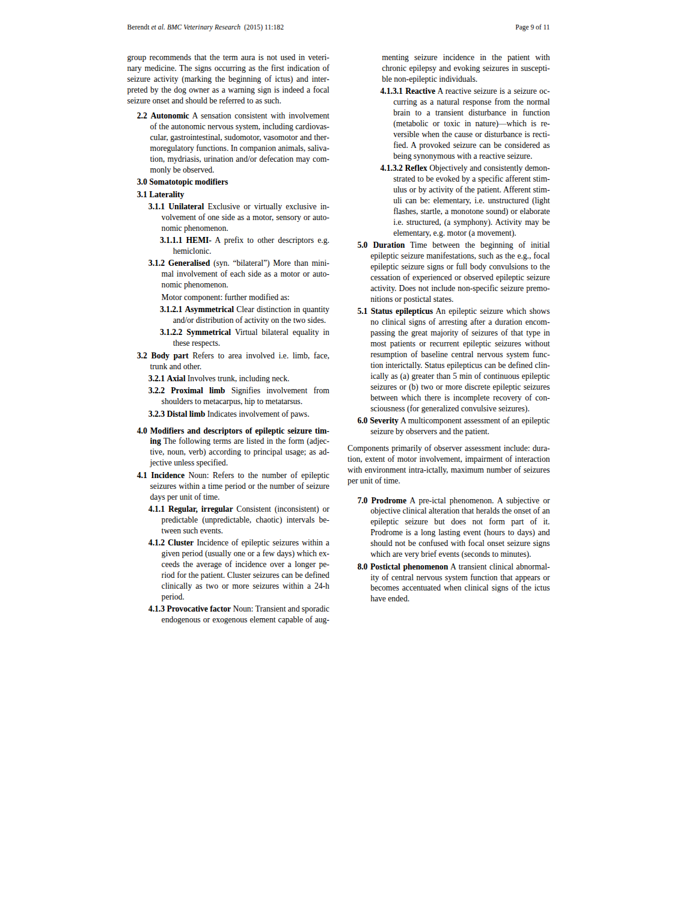Berendt et al. BMC Veterinary Research (2015) 11:182
Page 9 of 11
group recommends that the term aura is not used in veterinary medicine. The signs occurring as the first indication of seizure activity (marking the beginning of ictus) and interpreted by the dog owner as a warning sign is indeed a focal seizure onset and should be referred to as such.
2.2 Autonomic A sensation consistent with involvement of the autonomic nervous system, including cardiovascular, gastrointestinal, sudomotor, vasomotor and thermoregulatory functions. In companion animals, salivation, mydriasis, urination and/or defecation may commonly be observed.
3.0 Somatotopic modifiers
3.1 Laterality
3.1.1 Unilateral Exclusive or virtually exclusive involvement of one side as a motor, sensory or autonomic phenomenon.
3.1.1.1 HEMI- A prefix to other descriptors e.g. hemiclonic.
3.1.2 Generalised (syn. “bilateral”) More than minimal involvement of each side as a motor or autonomic phenomenon.
Motor component: further modified as:
3.1.2.1 Asymmetrical Clear distinction in quantity and/or distribution of activity on the two sides.
3.1.2.2 Symmetrical Virtual bilateral equality in these respects.
3.2 Body part Refers to area involved i.e. limb, face, trunk and other.
3.2.1 Axial Involves trunk, including neck.
3.2.2 Proximal limb Signifies involvement from shoulders to metacarpus, hip to metatarsus.
3.2.3 Distal limb Indicates involvement of paws.
4.0 Modifiers and descriptors of epileptic seizure timing The following terms are listed in the form (adjective, noun, verb) according to principal usage; as adjective unless specified.
4.1 Incidence Noun: Refers to the number of epileptic seizures within a time period or the number of seizure days per unit of time.
4.1.1 Regular, irregular Consistent (inconsistent) or predictable (unpredictable, chaotic) intervals between such events.
4.1.2 Cluster Incidence of epileptic seizures within a given period (usually one or a few days) which exceeds the average of incidence over a longer period for the patient. Cluster seizures can be defined clinically as two or more seizures within a 24-h period.
4.1.3 Provocative factor Noun: Transient and sporadic endogenous or exogenous element capable of augmenting seizure incidence in the patient with chronic epilepsy and evoking seizures in susceptible non-epileptic individuals.
4.1.3.1 Reactive A reactive seizure is a seizure occurring as a natural response from the normal brain to a transient disturbance in function (metabolic or toxic in nature)—which is reversible when the cause or disturbance is rectified. A provoked seizure can be considered as being synonymous with a reactive seizure.
4.1.3.2 Reflex Objectively and consistently demonstrated to be evoked by a specific afferent stimulus or by activity of the patient. Afferent stimuli can be: elementary, i.e. unstructured (light flashes, startle, a monotone sound) or elaborate i.e. structured, (a symphony). Activity may be elementary, e.g. motor (a movement).
5.0 Duration Time between the beginning of initial epileptic seizure manifestations, such as the e.g., focal epileptic seizure signs or full body convulsions to the cessation of experienced or observed epileptic seizure activity. Does not include non-specific seizure premonitions or postictal states.
5.1 Status epilepticus An epileptic seizure which shows no clinical signs of arresting after a duration encompassing the great majority of seizures of that type in most patients or recurrent epileptic seizures without resumption of baseline central nervous system function interictally. Status epilepticus can be defined clinically as (a) greater than 5 min of continuous epileptic seizures or (b) two or more discrete epileptic seizures between which there is incomplete recovery of consciousness (for generalized convulsive seizures).
6.0 Severity A multicomponent assessment of an epileptic seizure by observers and the patient.
Components primarily of observer assessment include: duration, extent of motor involvement, impairment of interaction with environment intra-ictally, maximum number of seizures per unit of time.
7.0 Prodrome A pre-ictal phenomenon. A subjective or objective clinical alteration that heralds the onset of an epileptic seizure but does not form part of it. Prodrome is a long lasting event (hours to days) and should not be confused with focal onset seizure signs which are very brief events (seconds to minutes).
8.0 Postictal phenomenon A transient clinical abnormality of central nervous system function that appears or becomes accentuated when clinical signs of the ictus have ended.